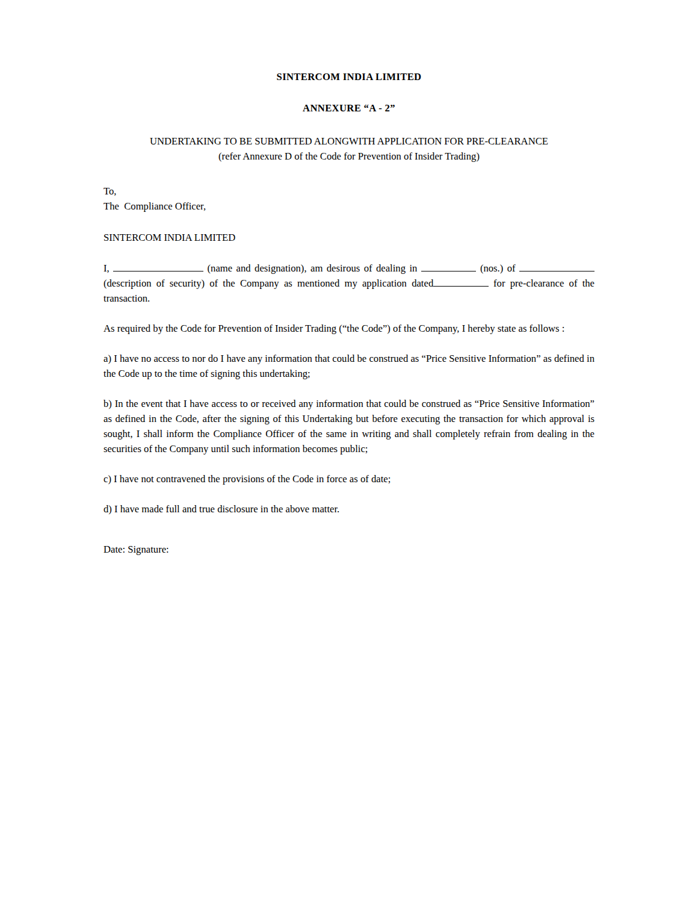SINTERCOM INDIA LIMITED
ANNEXURE “A - 2”
UNDERTAKING TO BE SUBMITTED ALONGWITH APPLICATION FOR PRE-CLEARANCE (refer Annexure D of the Code for Prevention of Insider Trading)
To,
The Compliance Officer,
SINTERCOM INDIA LIMITED
I, (name and designation), am desirous of dealing in (nos.) of (description of security) of the Company as mentioned my application dated for pre-clearance of the transaction.
As required by the Code for Prevention of Insider Trading (“the Code”) of the Company, I hereby state as follows :
a) I have no access to nor do I have any information that could be construed as “Price Sensitive Information” as defined in the Code up to the time of signing this undertaking;
b) In the event that I have access to or received any information that could be construed as “Price Sensitive Information” as defined in the Code, after the signing of this Undertaking but before executing the transaction for which approval is sought, I shall inform the Compliance Officer of the same in writing and shall completely refrain from dealing in the securities of the Company until such information becomes public;
c) I have not contravened the provisions of the Code in force as of date;
d) I have made full and true disclosure in the above matter.
Date: Signature: